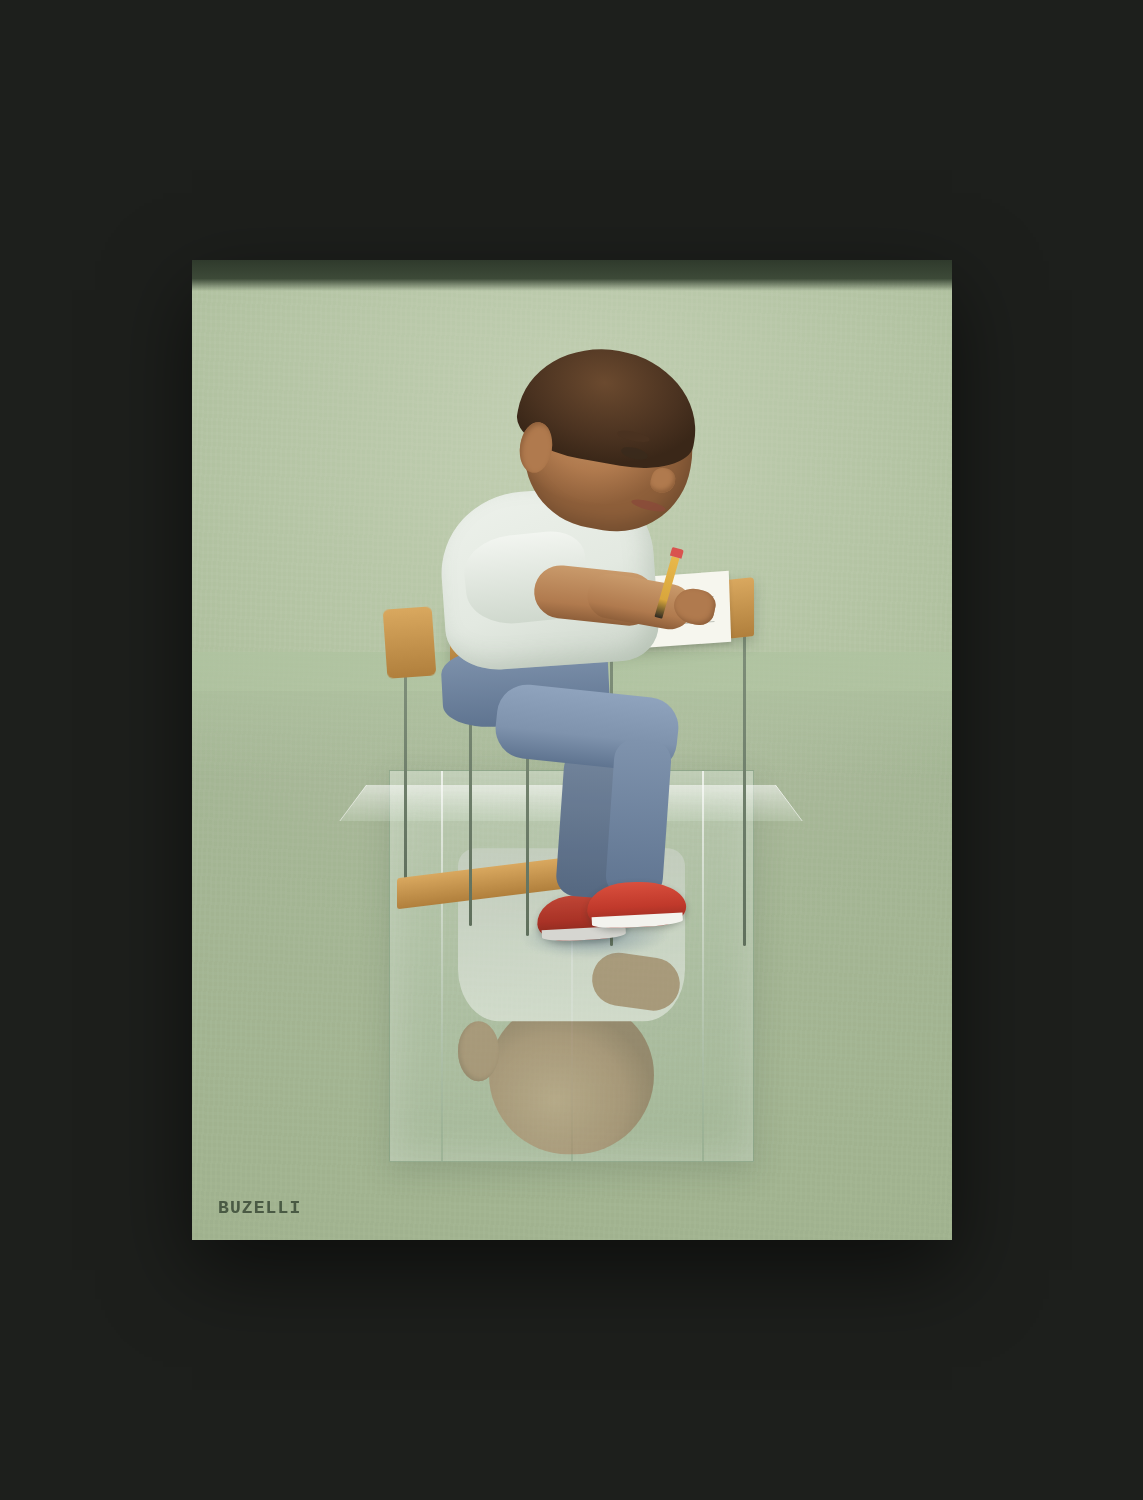Buzelli
Illustration of a boy in a white t-shirt, blue jeans and red sneakers writing at a school desk that stands on a glass box; his reflection appears inverted inside the glass. Signed Buzelli.